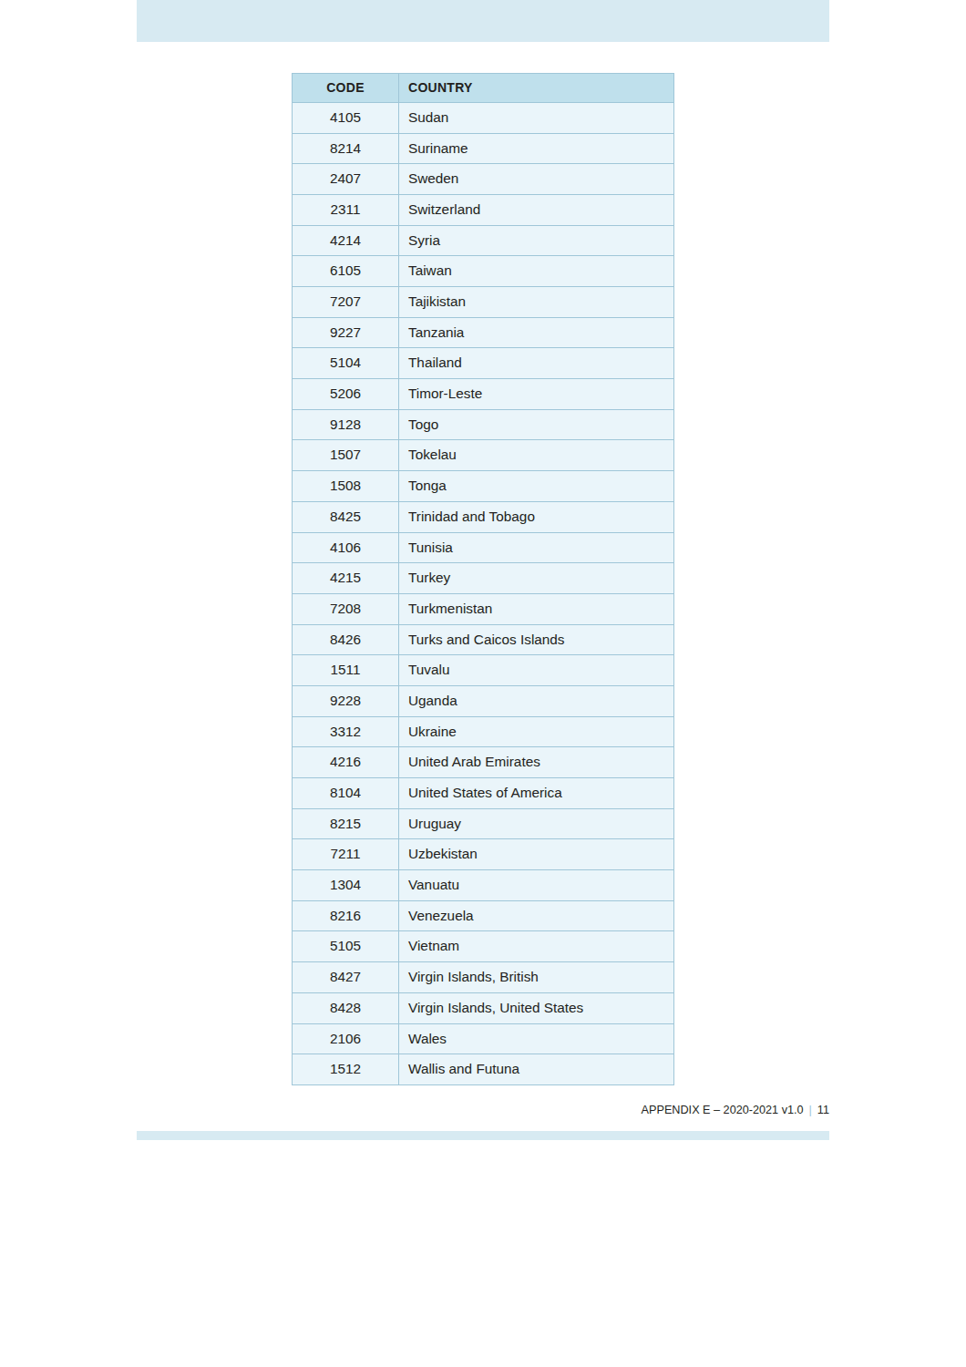| CODE | COUNTRY |
| --- | --- |
| 4105 | Sudan |
| 8214 | Suriname |
| 2407 | Sweden |
| 2311 | Switzerland |
| 4214 | Syria |
| 6105 | Taiwan |
| 7207 | Tajikistan |
| 9227 | Tanzania |
| 5104 | Thailand |
| 5206 | Timor-Leste |
| 9128 | Togo |
| 1507 | Tokelau |
| 1508 | Tonga |
| 8425 | Trinidad and Tobago |
| 4106 | Tunisia |
| 4215 | Turkey |
| 7208 | Turkmenistan |
| 8426 | Turks and Caicos Islands |
| 1511 | Tuvalu |
| 9228 | Uganda |
| 3312 | Ukraine |
| 4216 | United Arab Emirates |
| 8104 | United States of America |
| 8215 | Uruguay |
| 7211 | Uzbekistan |
| 1304 | Vanuatu |
| 8216 | Venezuela |
| 5105 | Vietnam |
| 8427 | Virgin Islands, British |
| 8428 | Virgin Islands, United States |
| 2106 | Wales |
| 1512 | Wallis and Futuna |
APPENDIX E – 2020-2021 v1.0|11